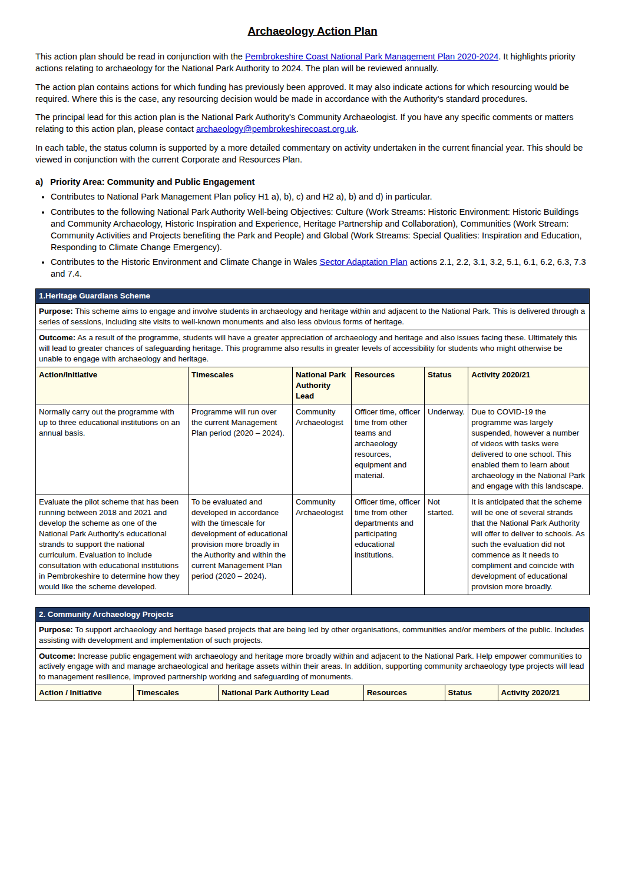Archaeology Action Plan
This action plan should be read in conjunction with the Pembrokeshire Coast National Park Management Plan 2020-2024. It highlights priority actions relating to archaeology for the National Park Authority to 2024. The plan will be reviewed annually.
The action plan contains actions for which funding has previously been approved. It may also indicate actions for which resourcing would be required. Where this is the case, any resourcing decision would be made in accordance with the Authority's standard procedures.
The principal lead for this action plan is the National Park Authority's Community Archaeologist. If you have any specific comments or matters relating to this action plan, please contact archaeology@pembrokeshirecoast.org.uk.
In each table, the status column is supported by a more detailed commentary on activity undertaken in the current financial year. This should be viewed in conjunction with the current Corporate and Resources Plan.
a) Priority Area: Community and Public Engagement
Contributes to National Park Management Plan policy H1 a), b), c) and H2 a), b) and d) in particular.
Contributes to the following National Park Authority Well-being Objectives: Culture (Work Streams: Historic Environment: Historic Buildings and Community Archaeology, Historic Inspiration and Experience, Heritage Partnership and Collaboration), Communities (Work Stream: Community Activities and Projects benefiting the Park and People) and Global (Work Streams: Special Qualities: Inspiration and Education, Responding to Climate Change Emergency).
Contributes to the Historic Environment and Climate Change in Wales Sector Adaptation Plan actions 2.1, 2.2, 3.1, 3.2, 5.1, 6.1, 6.2, 6.3, 7.3 and 7.4.
| 1.Heritage Guardians Scheme |
| Purpose: This scheme aims to engage and involve students in archaeology and heritage within and adjacent to the National Park. This is delivered through a series of sessions, including site visits to well-known monuments and also less obvious forms of heritage. |
| Outcome: As a result of the programme, students will have a greater appreciation of archaeology and heritage and also issues facing these. Ultimately this will lead to greater chances of safeguarding heritage. This programme also results in greater levels of accessibility for students who might otherwise be unable to engage with archaeology and heritage. |
| Action/Initiative | Timescales | National Park Authority Lead | Resources | Status | Activity 2020/21 |
| Normally carry out the programme with up to three educational institutions on an annual basis. | Programme will run over the current Management Plan period (2020 – 2024). | Community Archaeologist | Officer time, officer time from other teams and archaeology resources, equipment and material. | Underway. | Due to COVID-19 the programme was largely suspended, however a number of videos with tasks were delivered to one school. This enabled them to learn about archaeology in the National Park and engage with this landscape. |
| Evaluate the pilot scheme that has been running between 2018 and 2021 and develop the scheme as one of the National Park Authority's educational strands to support the national curriculum. Evaluation to include consultation with educational institutions in Pembrokeshire to determine how they would like the scheme developed. | To be evaluated and developed in accordance with the timescale for development of educational provision more broadly in the Authority and within the current Management Plan period (2020 – 2024). | Community Archaeologist | Officer time, officer time from other departments and participating educational institutions. | Not started. | It is anticipated that the scheme will be one of several strands that the National Park Authority will offer to deliver to schools. As such the evaluation did not commence as it needs to compliment and coincide with development of educational provision more broadly. |
| 2. Community Archaeology Projects |
| Purpose: To support archaeology and heritage based projects that are being led by other organisations, communities and/or members of the public. Includes assisting with development and implementation of such projects. |
| Outcome: Increase public engagement with archaeology and heritage more broadly within and adjacent to the National Park. Help empower communities to actively engage with and manage archaeological and heritage assets within their areas. In addition, supporting community archaeology type projects will lead to management resilience, improved partnership working and safeguarding of monuments. |
| Action / Initiative | Timescales | National Park Authority Lead | Resources | Status | Activity 2020/21 |